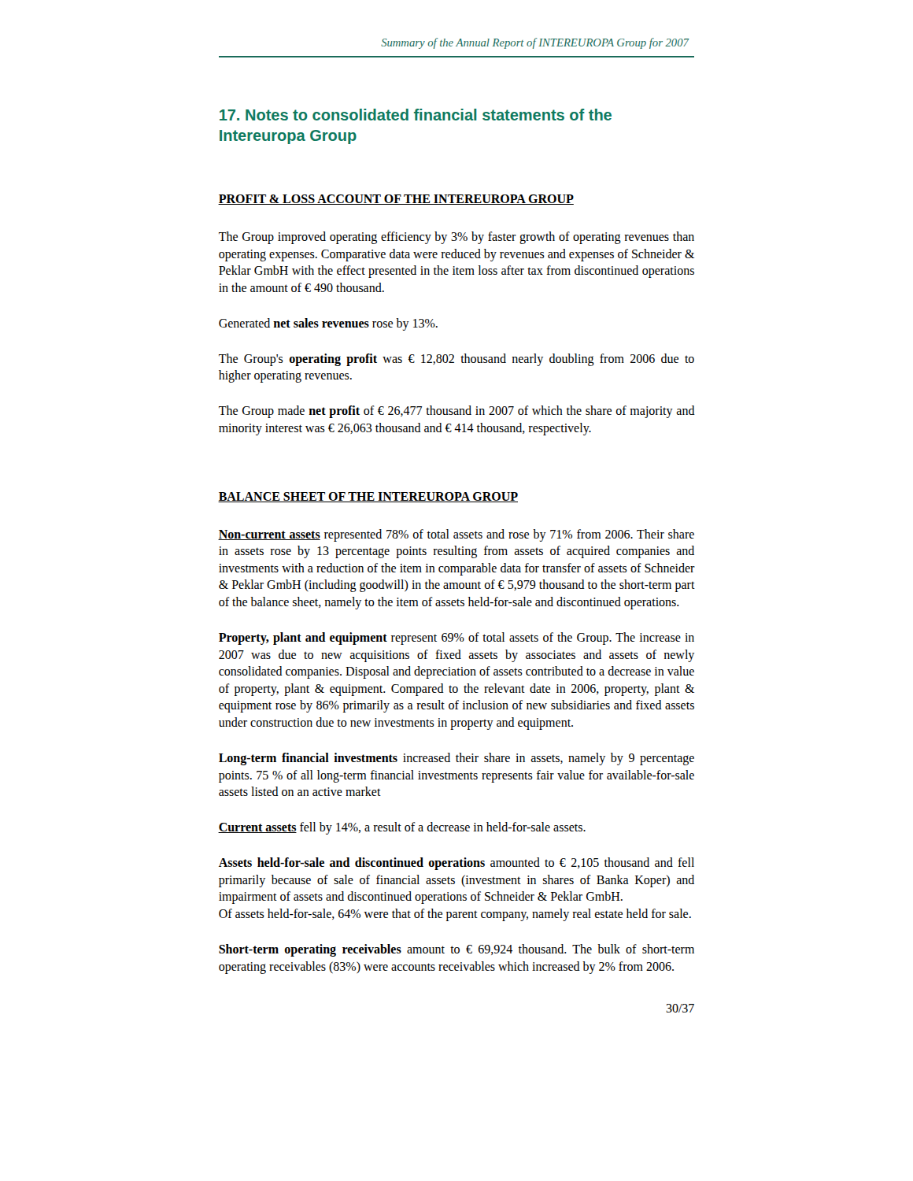Summary of the Annual Report of INTEREUROPA Group for 2007
17. Notes to consolidated financial statements of the Intereuropa Group
PROFIT & LOSS ACCOUNT OF THE INTEREUROPA GROUP
The Group improved operating efficiency by 3% by faster growth of operating revenues than operating expenses. Comparative data were reduced by revenues and expenses of Schneider & Peklar GmbH with the effect presented in the item loss after tax from discontinued operations in the amount of € 490 thousand.
Generated net sales revenues rose by 13%.
The Group's operating profit was € 12,802 thousand nearly doubling from 2006 due to higher operating revenues.
The Group made net profit of € 26,477 thousand in 2007 of which the share of majority and minority interest was € 26,063 thousand and € 414 thousand, respectively.
BALANCE SHEET OF THE INTEREUROPA GROUP
Non-current assets represented 78% of total assets and rose by 71% from 2006. Their share in assets rose by 13 percentage points resulting from assets of acquired companies and investments with a reduction of the item in comparable data for transfer of assets of Schneider & Peklar GmbH (including goodwill) in the amount of € 5,979 thousand to the short-term part of the balance sheet, namely to the item of assets held-for-sale and discontinued operations.
Property, plant and equipment represent 69% of total assets of the Group. The increase in 2007 was due to new acquisitions of fixed assets by associates and assets of newly consolidated companies. Disposal and depreciation of assets contributed to a decrease in value of property, plant & equipment. Compared to the relevant date in 2006, property, plant & equipment rose by 86% primarily as a result of inclusion of new subsidiaries and fixed assets under construction due to new investments in property and equipment.
Long-term financial investments increased their share in assets, namely by 9 percentage points. 75 % of all long-term financial investments represents fair value for available-for-sale assets listed on an active market
Current assets fell by 14%, a result of a decrease in held-for-sale assets.
Assets held-for-sale and discontinued operations amounted to € 2,105 thousand and fell primarily because of sale of financial assets (investment in shares of Banka Koper) and impairment of assets and discontinued operations of Schneider & Peklar GmbH.
Of assets held-for-sale, 64% were that of the parent company, namely real estate held for sale.
Short-term operating receivables amount to € 69,924 thousand. The bulk of short-term operating receivables (83%) were accounts receivables which increased by 2% from 2006.
30/37